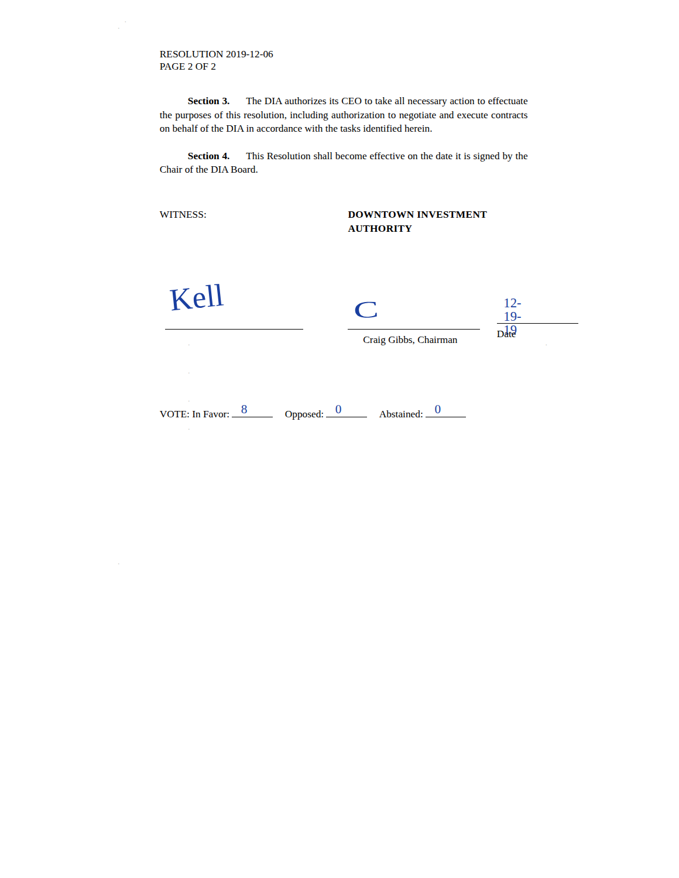·
·
RESOLUTION 2019-12-06
PAGE 2 OF 2
Section 3. The DIA authorizes its CEO to take all necessary action to effectuate the purposes of this resolution, including authorization to negotiate and execute contracts on behalf of the DIA in accordance with the tasks identified herein.
Section 4. This Resolution shall become effective on the date it is signed by the Chair of the DIA Board.
WITNESS: DOWNTOWN INVESTMENT AUTHORITY
Kell
C
Craig Gibbs, Chairman
12-19-19
Date
VOTE: In Favor: 8 Opposed: 0 Abstained: 0
·
·
·
·
·
·